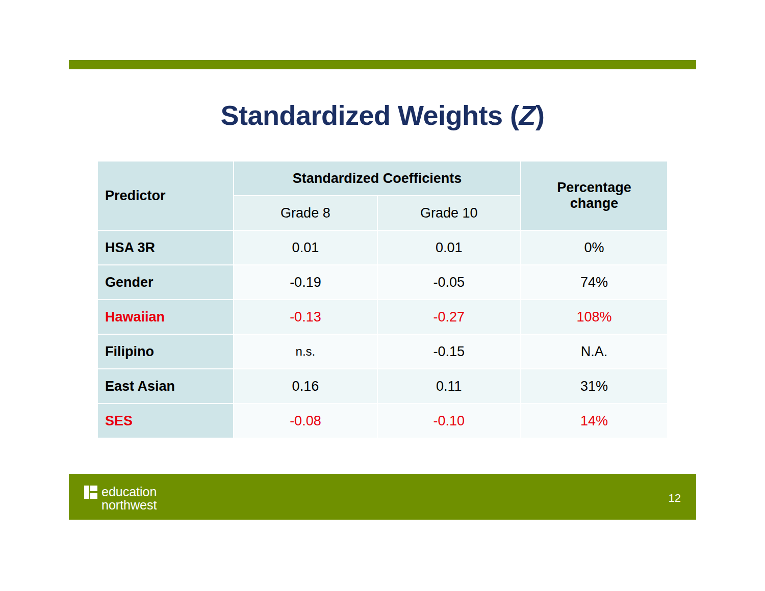Standardized Weights (Z)
| Predictor | Standardized Coefficients | Percentage change |
| --- | --- | --- |
| Grade 8 | Grade 10 |
| HSA 3R | 0.01 | 0.01 | 0% |
| Gender | -0.19 | -0.05 | 74% |
| Hawaiian | -0.13 | -0.27 | 108% |
| Filipino | n.s. | -0.15 | N.A. |
| East Asian | 0.16 | 0.11 | 31% |
| SES | -0.08 | -0.10 | 14% |
education
northwest
12